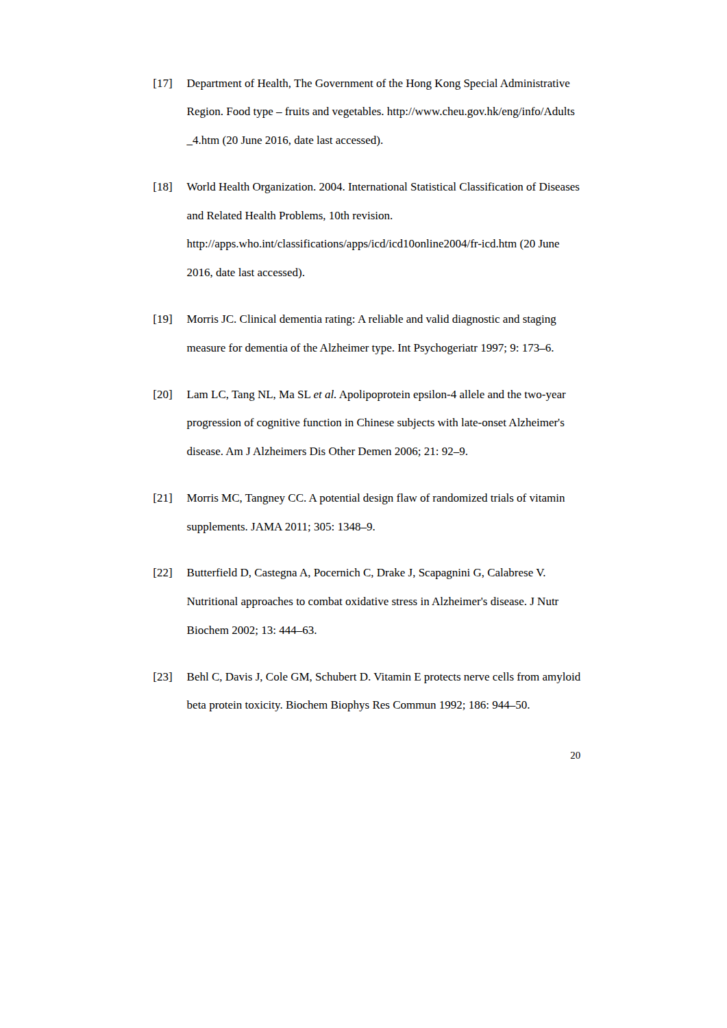[17] Department of Health, The Government of the Hong Kong Special Administrative Region. Food type – fruits and vegetables. http://www.cheu.gov.hk/eng/info/Adults_4.htm (20 June 2016, date last accessed).
[18] World Health Organization. 2004. International Statistical Classification of Diseases and Related Health Problems, 10th revision.
http://apps.who.int/classifications/apps/icd/icd10online2004/fr-icd.htm (20 June 2016, date last accessed).
[19] Morris JC. Clinical dementia rating: A reliable and valid diagnostic and staging measure for dementia of the Alzheimer type. Int Psychogeriatr 1997; 9: 173–6.
[20] Lam LC, Tang NL, Ma SL et al. Apolipoprotein epsilon-4 allele and the two-year progression of cognitive function in Chinese subjects with late-onset Alzheimer's disease. Am J Alzheimers Dis Other Demen 2006; 21: 92–9.
[21] Morris MC, Tangney CC. A potential design flaw of randomized trials of vitamin supplements. JAMA 2011; 305: 1348–9.
[22] Butterfield D, Castegna A, Pocernich C, Drake J, Scapagnini G, Calabrese V. Nutritional approaches to combat oxidative stress in Alzheimer's disease. J Nutr Biochem 2002; 13: 444–63.
[23] Behl C, Davis J, Cole GM, Schubert D. Vitamin E protects nerve cells from amyloid beta protein toxicity. Biochem Biophys Res Commun 1992; 186: 944–50.
20